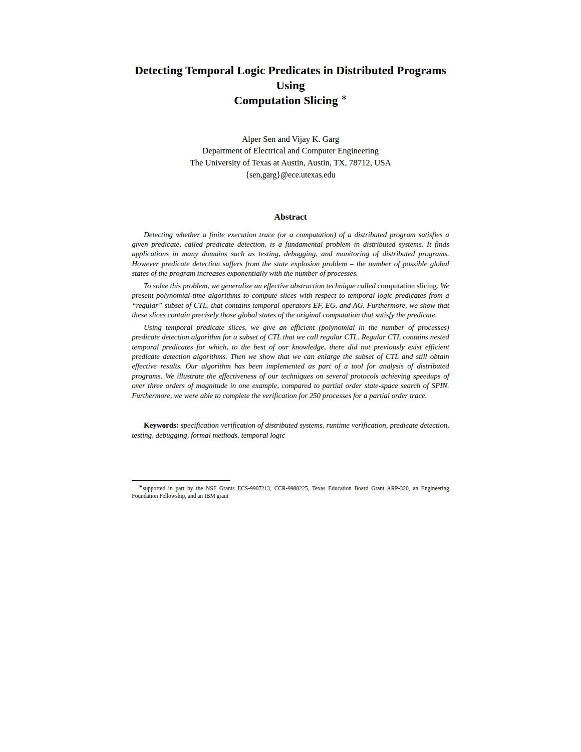Detecting Temporal Logic Predicates in Distributed Programs Using
Computation Slicing ∗
Alper Sen and Vijay K. Garg
Department of Electrical and Computer Engineering
The University of Texas at Austin, Austin, TX, 78712, USA
{sen,garg}@ece.utexas.edu
Abstract
Detecting whether a finite execution trace (or a computation) of a distributed program satisfies a given predicate, called predicate detection, is a fundamental problem in distributed systems. It finds applications in many domains such as testing, debugging, and monitoring of distributed programs. However predicate detection suffers from the state explosion problem – the number of possible global states of the program increases exponentially with the number of processes.
To solve this problem, we generalize an effective abstraction technique called computation slicing. We present polynomial-time algorithms to compute slices with respect to temporal logic predicates from a “regular” subset of CTL, that contains temporal operators EF, EG, and AG. Furthermore, we show that these slices contain precisely those global states of the original computation that satisfy the predicate.
Using temporal predicate slices, we give an efficient (polynomial in the number of processes) predicate detection algorithm for a subset of CTL that we call regular CTL. Regular CTL contains nested temporal predicates for which, to the best of our knowledge, there did not previously exist efficient predicate detection algorithms. Then we show that we can enlarge the subset of CTL and still obtain effective results. Our algorithm has been implemented as part of a tool for analysis of distributed programs. We illustrate the effectiveness of our techniques on several protocols achieving speedups of over three orders of magnitude in one example, compared to partial order state-space search of SPIN. Furthermore, we were able to complete the verification for 250 processes for a partial order trace.
Keywords: specification verification of distributed systems, runtime verification, predicate detection, testing, debugging, formal methods, temporal logic
∗supported in part by the NSF Grants ECS-9907213, CCR-9988225, Texas Education Board Grant ARP-320, an Engineering Foundation Fellowship, and an IBM grant